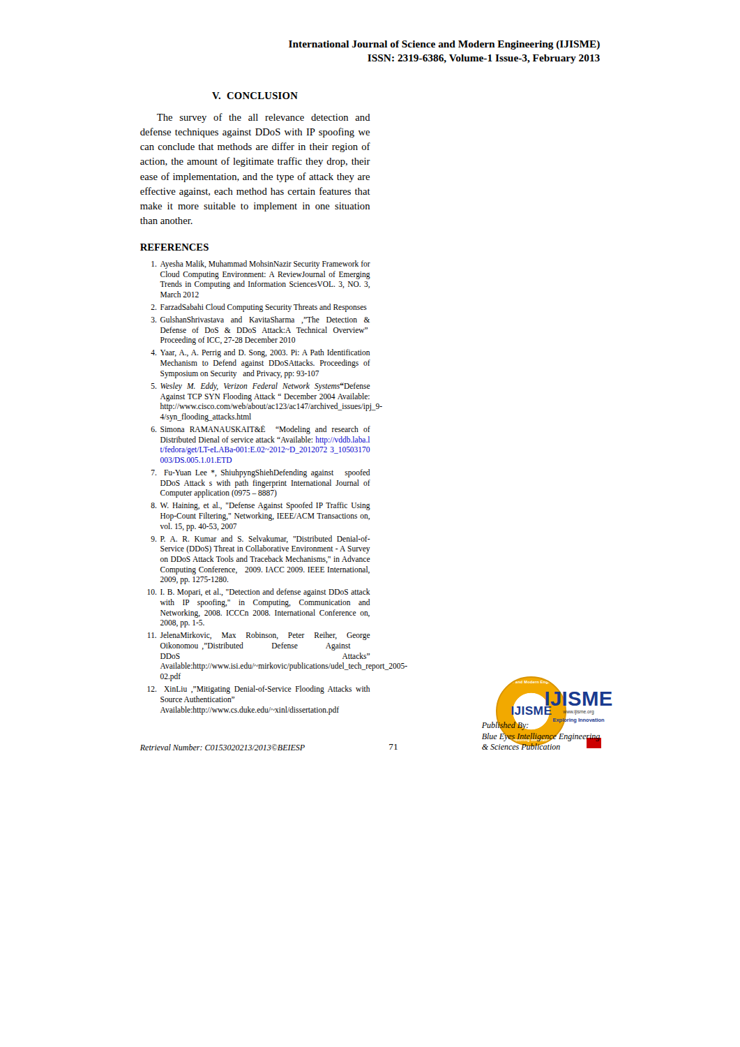International Journal of Science and Modern Engineering (IJISME)
ISSN: 2319-6386, Volume-1 Issue-3, February 2013
V. CONCLUSION
The survey of the all relevance detection and defense techniques against DDoS with IP spoofing we can conclude that methods are differ in their region of action, the amount of legitimate traffic they drop, their ease of implementation, and the type of attack they are effective against, each method has certain features that make it more suitable to implement in one situation than another.
REFERENCES
Ayesha Malik, Muhammad MohsinNazir Security Framework for Cloud Computing Environment: A ReviewJournal of Emerging Trends in Computing and Information SciencesVOL. 3, NO. 3, March 2012
FarzadSabahi Cloud Computing Security Threats and Responses
GulshanShrivastava and KavitaSharma ,”The Detection & Defense of DoS & DDoS Attack:A Technical Overview” Proceeding of ICC, 27-28 December 2010
Yaar, A., A. Perrig and D. Song, 2003. Pi: A Path Identification Mechanism to Defend against DDoSAttacks. Proceedings of Symposium on Security and Privacy, pp: 93-107
Wesley M. Eddy, Verizon Federal Network Systems“Defense Against TCP SYN Flooding Attack “ December 2004 Available: http://www.cisco.com/web/about/ac123/ac147/archived_issues/ipj_9-4/syn_flooding_attacks.html
Simona RAMANAUSKAIT&Ė “Modeling and research of Distributed Dienal of service attack “Available: http://vddb.laba.lt/fedora/get/LT-eLABa-001:E.02~2012~D_2012072 3_10503170003/DS.005.1.01.ETD
Fu-Yuan Lee *, ShiuhpyngShiehDefending against spoofed DDoS Attack s with path fingerprint International Journal of Computer application (0975 – 8887)
W. Haining, et al., "Defense Against Spoofed IP Traffic Using Hop-Count Filtering," Networking, IEEE/ACM Transactions on, vol. 15, pp. 40-53, 2007
P. A. R. Kumar and S. Selvakumar, "Distributed Denial-of-Service (DDoS) Threat in Collaborative Environment - A Survey on DDoS Attack Tools and Traceback Mechanisms," in Advance Computing Conference, 2009. IACC 2009. IEEE International, 2009, pp. 1275-1280.
I. B. Mopari, et al., "Detection and defense against DDoS attack with IP spoofing," in Computing, Communication and Networking, 2008. ICCCn 2008. International Conference on, 2008, pp. 1-5.
JelenaMirkovic, Max Robinson, Peter Reiher, George Oikonomou ,”Distributed Defense Against DDoS Attacks” Available:http://www.isi.edu/~mirkovic/publications/udel_tech_report_2005-02.pdf
XinLiu ,”Mitigating Denial-of-Service Flooding Attacks with Source Authentication”
Available:http://www.cs.duke.edu/~xinl/dissertation.pdf
Science and Modern Engineering
Exploring Innovation
IJISME
IJISME
www.ijisme.org
Exploring Innovation
Retrieval Number: C0153020213/2013©BEIESP
71
Published By:
Blue Eyes Intelligence Engineering
& Sciences Publication